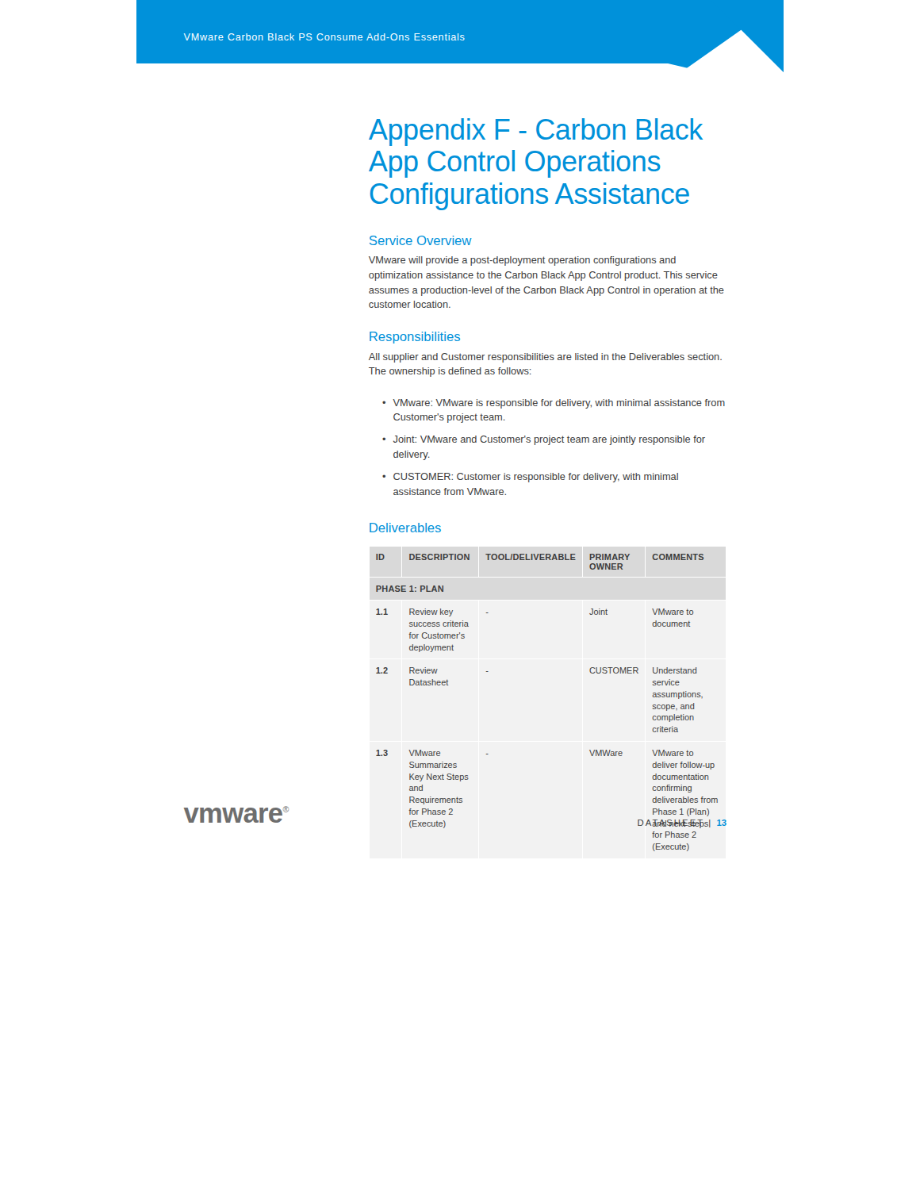VMware Carbon Black PS Consume Add-Ons Essentials
Appendix F - Carbon Black App Control Operations Configurations Assistance
Service Overview
VMware will provide a post-deployment operation configurations and optimization assistance to the Carbon Black App Control product. This service assumes a production-level of the Carbon Black App Control in operation at the customer location.
Responsibilities
All supplier and Customer responsibilities are listed in the Deliverables section. The ownership is defined as follows:
VMware: VMware is responsible for delivery, with minimal assistance from Customer's project team.
Joint: VMware and Customer's project team are jointly responsible for delivery.
CUSTOMER: Customer is responsible for delivery, with minimal assistance from VMware.
Deliverables
| ID | DESCRIPTION | TOOL/DELIVERABLE | PRIMARY OWNER | COMMENTS |
| --- | --- | --- | --- | --- |
| PHASE 1: PLAN |
| 1.1 | Review key success criteria for Customer's deployment | - | Joint | VMware to document |
| 1.2 | Review Datasheet | - | CUSTOMER | Understand service assumptions, scope, and completion criteria |
| 1.3 | VMware Summarizes Key Next Steps and Requirements for Phase 2 (Execute) | - | VMWare | VMware to deliver follow-up documentation confirming deliverables from Phase 1 (Plan) and next steps for Phase 2 (Execute) |
vmware®
DATASHEET | 13